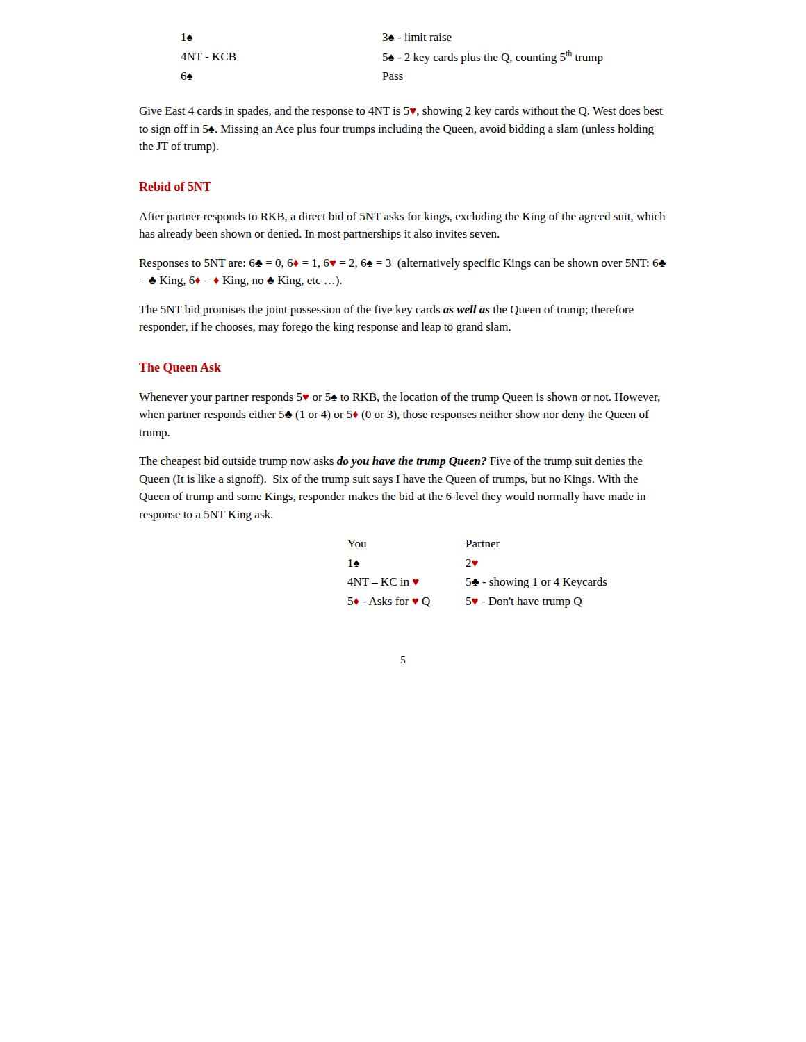| 1 ♠ | 3 ♠ - limit raise |
| 4NT - KCB | 5 ♠ - 2 key cards plus the Q, counting 5 th trump |
| 6 ♠ | Pass |
Give East 4 cards in spades, and the response to 4NT is 5♥, showing 2 key cards without the Q. West does best to sign off in 5♠. Missing an Ace plus four trumps including the Queen, avoid bidding a slam (unless holding the JT of trump).
Rebid of 5NT
After partner responds to RKB, a direct bid of 5NT asks for kings, excluding the King of the agreed suit, which has already been shown or denied. In most partnerships it also invites seven.
Responses to 5NT are: 6♣ = 0, 6♦ = 1, 6♥ = 2, 6♠ = 3 (alternatively specific Kings can be shown over 5NT: 6♣ = ♣ King, 6♦ = ♦ King, no ♣ King, etc …).
The 5NT bid promises the joint possession of the five key cards as well as the Queen of trump; therefore responder, if he chooses, may forego the king response and leap to grand slam.
The Queen Ask
Whenever your partner responds 5♥ or 5♠ to RKB, the location of the trump Queen is shown or not. However, when partner responds either 5♣ (1 or 4) or 5♦ (0 or 3), those responses neither show nor deny the Queen of trump.
The cheapest bid outside trump now asks do you have the trump Queen? Five of the trump suit denies the Queen (It is like a signoff). Six of the trump suit says I have the Queen of trumps, but no Kings. With the Queen of trump and some Kings, responder makes the bid at the 6-level they would normally have made in response to a 5NT King ask.
| You | Partner |
| 1 ♠ | 2 ♥ |
| 4NT – KC in ♥ | 5 ♣ - showing 1 or 4 Keycards |
| 5 ♦ - Asks for ♥ Q | 5 ♥ - Don't have trump Q |
5